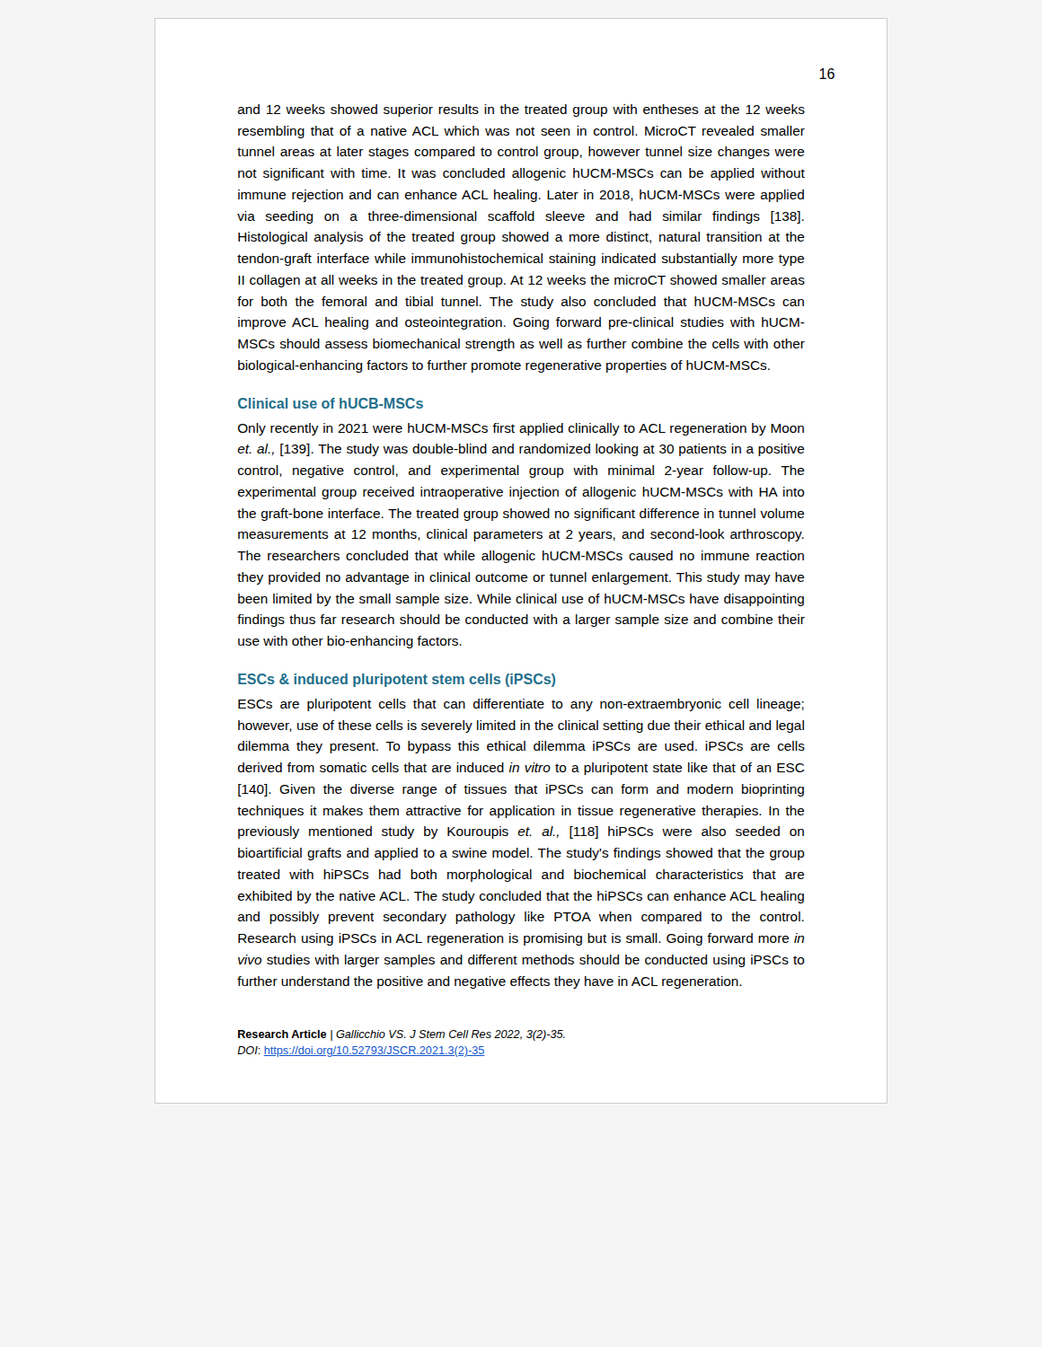16
and 12 weeks showed superior results in the treated group with entheses at the 12 weeks resembling that of a native ACL which was not seen in control. MicroCT revealed smaller tunnel areas at later stages compared to control group, however tunnel size changes were not significant with time. It was concluded allogenic hUCM-MSCs can be applied without immune rejection and can enhance ACL healing. Later in 2018, hUCM-MSCs were applied via seeding on a three-dimensional scaffold sleeve and had similar findings [138]. Histological analysis of the treated group showed a more distinct, natural transition at the tendon-graft interface while immunohistochemical staining indicated substantially more type II collagen at all weeks in the treated group. At 12 weeks the microCT showed smaller areas for both the femoral and tibial tunnel. The study also concluded that hUCM-MSCs can improve ACL healing and osteointegration. Going forward pre-clinical studies with hUCM-MSCs should assess biomechanical strength as well as further combine the cells with other biological-enhancing factors to further promote regenerative properties of hUCM-MSCs.
Clinical use of hUCB-MSCs
Only recently in 2021 were hUCM-MSCs first applied clinically to ACL regeneration by Moon et. al., [139]. The study was double-blind and randomized looking at 30 patients in a positive control, negative control, and experimental group with minimal 2-year follow-up. The experimental group received intraoperative injection of allogenic hUCM-MSCs with HA into the graft-bone interface. The treated group showed no significant difference in tunnel volume measurements at 12 months, clinical parameters at 2 years, and second-look arthroscopy. The researchers concluded that while allogenic hUCM-MSCs caused no immune reaction they provided no advantage in clinical outcome or tunnel enlargement. This study may have been limited by the small sample size. While clinical use of hUCM-MSCs have disappointing findings thus far research should be conducted with a larger sample size and combine their use with other bio-enhancing factors.
ESCs & induced pluripotent stem cells (iPSCs)
ESCs are pluripotent cells that can differentiate to any non-extraembryonic cell lineage; however, use of these cells is severely limited in the clinical setting due their ethical and legal dilemma they present. To bypass this ethical dilemma iPSCs are used. iPSCs are cells derived from somatic cells that are induced in vitro to a pluripotent state like that of an ESC [140]. Given the diverse range of tissues that iPSCs can form and modern bioprinting techniques it makes them attractive for application in tissue regenerative therapies. In the previously mentioned study by Kouroupis et. al., [118] hiPSCs were also seeded on bioartificial grafts and applied to a swine model. The study's findings showed that the group treated with hiPSCs had both morphological and biochemical characteristics that are exhibited by the native ACL. The study concluded that the hiPSCs can enhance ACL healing and possibly prevent secondary pathology like PTOA when compared to the control. Research using iPSCs in ACL regeneration is promising but is small. Going forward more in vivo studies with larger samples and different methods should be conducted using iPSCs to further understand the positive and negative effects they have in ACL regeneration.
Research Article | Gallicchio VS. J Stem Cell Res 2022, 3(2)-35.
DOI: https://doi.org/10.52793/JSCR.2021.3(2)-35